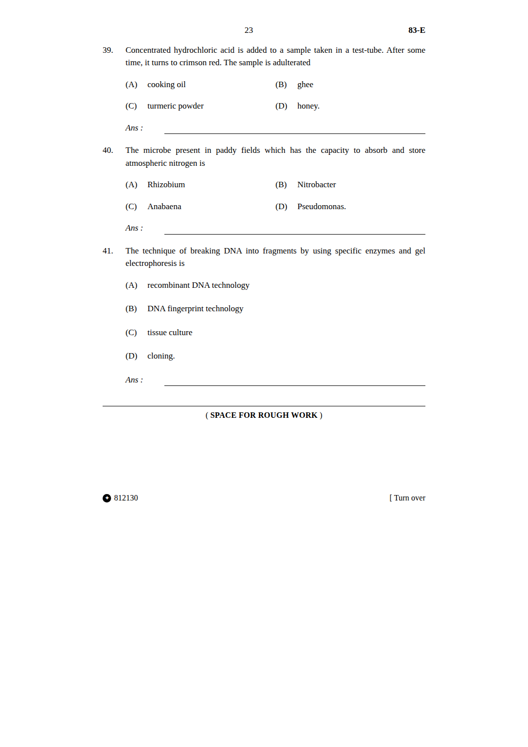23 83-E
39.
Concentrated hydrochloric acid is added to a sample taken in a test-tube. After some time, it turns to crimson red. The sample is adulterated
(A) cooking oil
(B) ghee
(C) turmeric powder
(D) honey.
Ans :
40.
The microbe present in paddy fields which has the capacity to absorb and store atmospheric nitrogen is
(A) Rhizobium
(B) Nitrobacter
(C) Anabaena
(D) Pseudomonas.
Ans :
41.
The technique of breaking DNA into fragments by using specific enzymes and gel electrophoresis is
(A) recombinant DNA technology
(B) DNA fingerprint technology
(C) tissue culture
(D) cloning.
Ans :
( SPACE FOR ROUGH WORK )
✦812130
[ Turn over